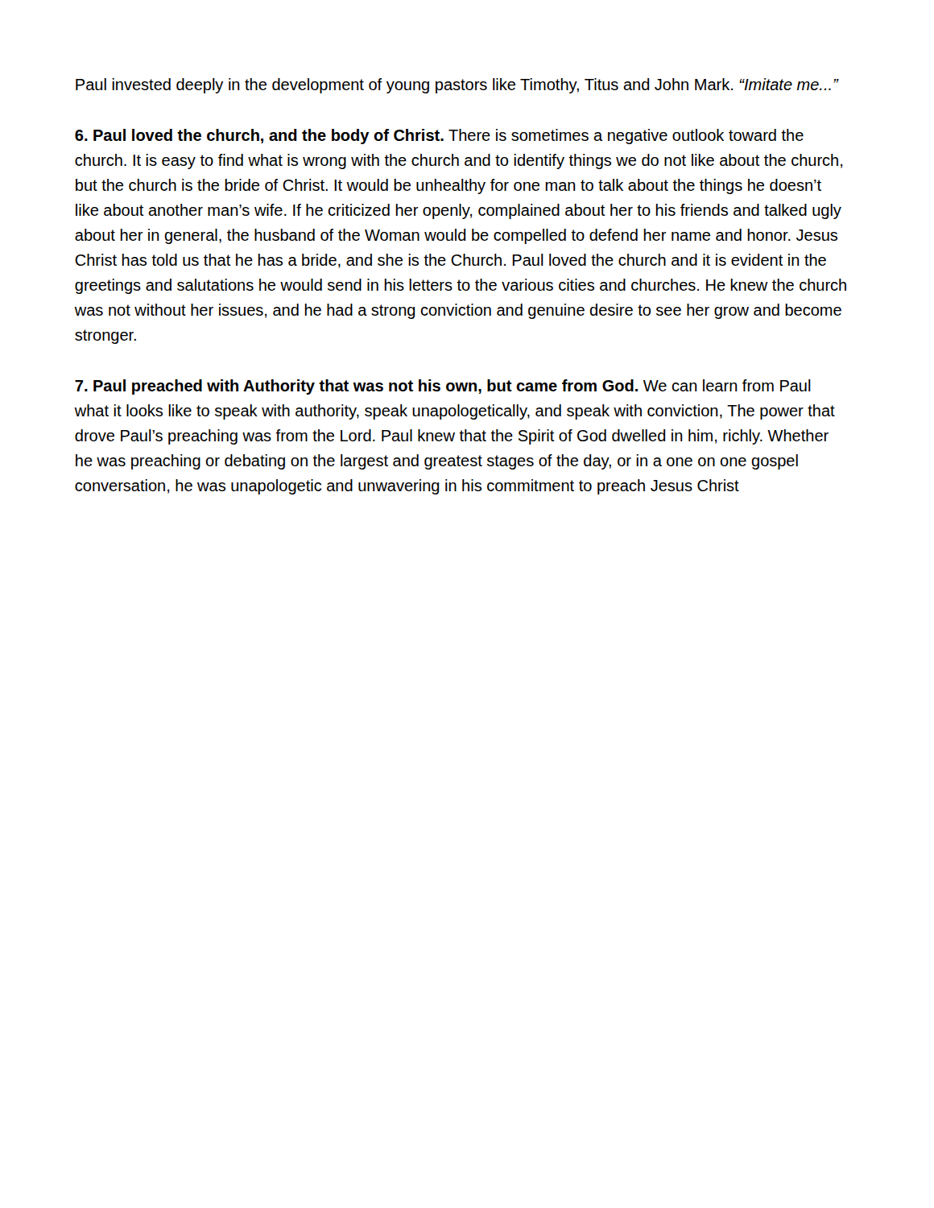Paul invested deeply in the development of young pastors like Timothy, Titus and John Mark. “Imitate me...”
6. Paul loved the church, and the body of Christ. There is sometimes a negative outlook toward the church. It is easy to find what is wrong with the church and to identify things we do not like about the church, but the church is the bride of Christ. It would be unhealthy for one man to talk about the things he doesn’t like about another man’s wife. If he criticized her openly, complained about her to his friends and talked ugly about her in general, the husband of the Woman would be compelled to defend her name and honor. Jesus Christ has told us that he has a bride, and she is the Church. Paul loved the church and it is evident in the greetings and salutations he would send in his letters to the various cities and churches. He knew the church was not without her issues, and he had a strong conviction and genuine desire to see her grow and become stronger.
7. Paul preached with Authority that was not his own, but came from God. We can learn from Paul what it looks like to speak with authority, speak unapologetically, and speak with conviction, The power that drove Paul’s preaching was from the Lord. Paul knew that the Spirit of God dwelled in him, richly. Whether he was preaching or debating on the largest and greatest stages of the day, or in a one on one gospel conversation, he was unapologetic and unwavering in his commitment to preach Jesus Christ